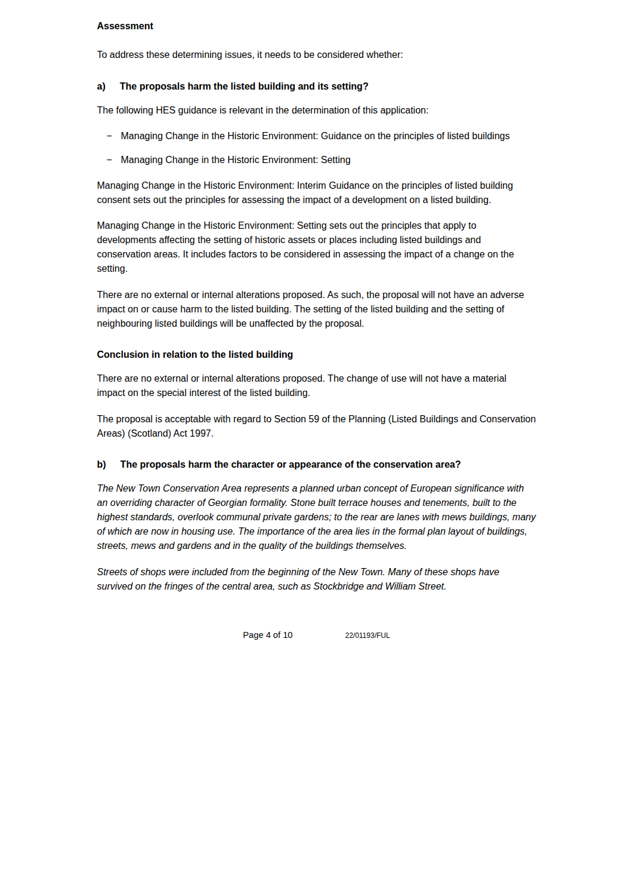Assessment
To address these determining issues, it needs to be considered whether:
a) The proposals harm the listed building and its setting?
The following HES guidance is relevant in the determination of this application:
Managing Change in the Historic Environment: Guidance on the principles of listed buildings
Managing Change in the Historic Environment: Setting
Managing Change in the Historic Environment: Interim Guidance on the principles of listed building consent sets out the principles for assessing the impact of a development on a listed building.
Managing Change in the Historic Environment: Setting sets out the principles that apply to developments affecting the setting of historic assets or places including listed buildings and conservation areas. It includes factors to be considered in assessing the impact of a change on the setting.
There are no external or internal alterations proposed. As such, the proposal will not have an adverse impact on or cause harm to the listed building. The setting of the listed building and the setting of neighbouring listed buildings will be unaffected by the proposal.
Conclusion in relation to the listed building
There are no external or internal alterations proposed. The change of use will not have a material impact on the special interest of the listed building.
The proposal is acceptable with regard to Section 59 of the Planning (Listed Buildings and Conservation Areas) (Scotland) Act 1997.
b) The proposals harm the character or appearance of the conservation area?
The New Town Conservation Area represents a planned urban concept of European significance with an overriding character of Georgian formality. Stone built terrace houses and tenements, built to the highest standards, overlook communal private gardens; to the rear are lanes with mews buildings, many of which are now in housing use. The importance of the area lies in the formal plan layout of buildings, streets, mews and gardens and in the quality of the buildings themselves.
Streets of shops were included from the beginning of the New Town. Many of these shops have survived on the fringes of the central area, such as Stockbridge and William Street.
Page 4 of 10 22/01193/FUL